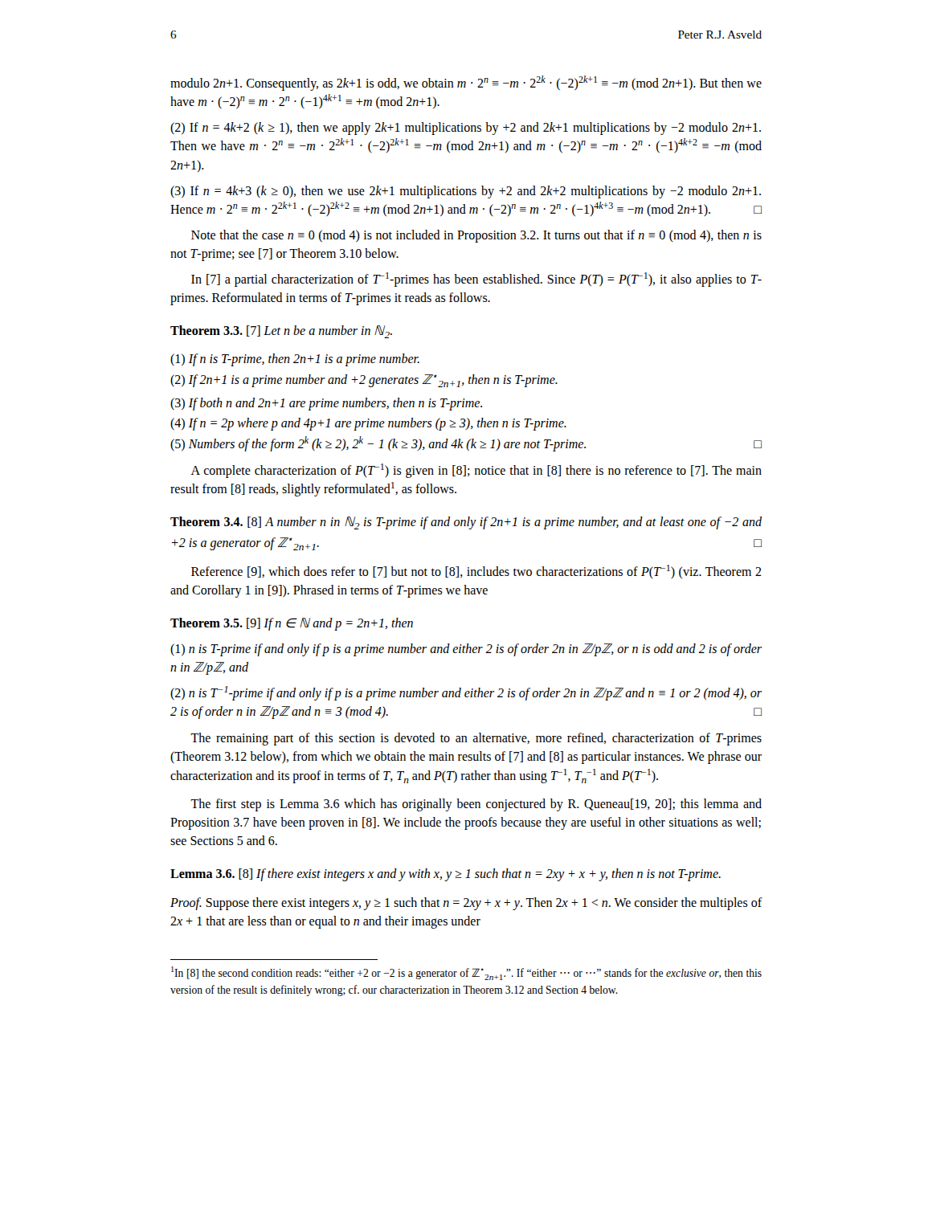6 Peter R.J. Asveld
modulo 2n+1. Consequently, as 2k+1 is odd, we obtain m · 2n ≡ −m · 22k · (−2)2k+1 ≡ −m (mod 2n+1). But then we have m · (−2)n ≡ m · 2n · (−1)4k+1 ≡ +m (mod 2n+1).
(2) If n = 4k+2 (k ≥ 1), then we apply 2k+1 multiplications by +2 and 2k+1 multiplications by −2 modulo 2n+1. Then we have m · 2n ≡ −m · 22k+1 · (−2)2k+1 ≡ −m (mod 2n+1) and m · (−2)n ≡ −m · 2n · (−1)4k+2 ≡ −m (mod 2n+1).
(3) If n = 4k+3 (k ≥ 0), then we use 2k+1 multiplications by +2 and 2k+2 multiplications by −2 modulo 2n+1. Hence m · 2n ≡ m · 22k+1 · (−2)2k+2 ≡ +m (mod 2n+1) and m · (−2)n ≡ m · 2n · (−1)4k+3 ≡ −m (mod 2n+1). □
Note that the case n ≡ 0 (mod 4) is not included in Proposition 3.2. It turns out that if n ≡ 0 (mod 4), then n is not T-prime; see [7] or Theorem 3.10 below.
In [7] a partial characterization of T−1-primes has been established. Since P(T) = P(T−1), it also applies to T-primes. Reformulated in terms of T-primes it reads as follows.
Theorem 3.3. [7] Let n be a number in ℕ2.
(1) If n is T-prime, then 2n+1 is a prime number.
(2) If 2n+1 is a prime number and +2 generates ℤ⋆2n+1, then n is T-prime.
(3) If both n and 2n+1 are prime numbers, then n is T-prime.
(4) If n = 2p where p and 4p+1 are prime numbers (p ≥ 3), then n is T-prime.
(5) Numbers of the form 2k (k ≥ 2), 2k − 1 (k ≥ 3), and 4k (k ≥ 1) are not T-prime. □
A complete characterization of P(T−1) is given in [8]; notice that in [8] there is no reference to [7]. The main result from [8] reads, slightly reformulated1, as follows.
Theorem 3.4. [8] A number n in ℕ2 is T-prime if and only if 2n+1 is a prime number, and at least one of −2 and +2 is a generator of ℤ⋆2n+1. □
Reference [9], which does refer to [7] but not to [8], includes two characterizations of P(T−1) (viz. Theorem 2 and Corollary 1 in [9]). Phrased in terms of T-primes we have
Theorem 3.5. [9] If n ∈ ℕ and p = 2n+1, then
(1) n is T-prime if and only if p is a prime number and either 2 is of order 2n in ℤ/p ℤ, or n is odd and 2 is of order n in ℤ/p ℤ, and
(2) n is T−1-prime if and only if p is a prime number and either 2 is of order 2n in ℤ/p ℤ and n ≡ 1 or 2 (mod 4), or 2 is of order n in ℤ/p ℤ and n ≡ 3 (mod 4). □
The remaining part of this section is devoted to an alternative, more refined, characterization of T-primes (Theorem 3.12 below), from which we obtain the main results of [7] and [8] as particular instances. We phrase our characterization and its proof in terms of T, Tn and P(T) rather than using T−1, Tn−1 and P(T−1).
The first step is Lemma 3.6 which has originally been conjectured by R. Queneau[19, 20]; this lemma and Proposition 3.7 have been proven in [8]. We include the proofs because they are useful in other situations as well; see Sections 5 and 6.
Lemma 3.6. [8] If there exist integers x and y with x, y ≥ 1 such that n = 2xy + x + y, then n is not T-prime.
Proof. Suppose there exist integers x, y ≥ 1 such that n = 2xy + x + y. Then 2x + 1 < n. We consider the multiples of 2x + 1 that are less than or equal to n and their images under
1In [8] the second condition reads: “either +2 or −2 is a generator of ℤ⋆2n+1.”. If “either ⋯ or ⋯” stands for the exclusive or, then this version of the result is definitely wrong; cf. our characterization in Theorem 3.12 and Section 4 below.